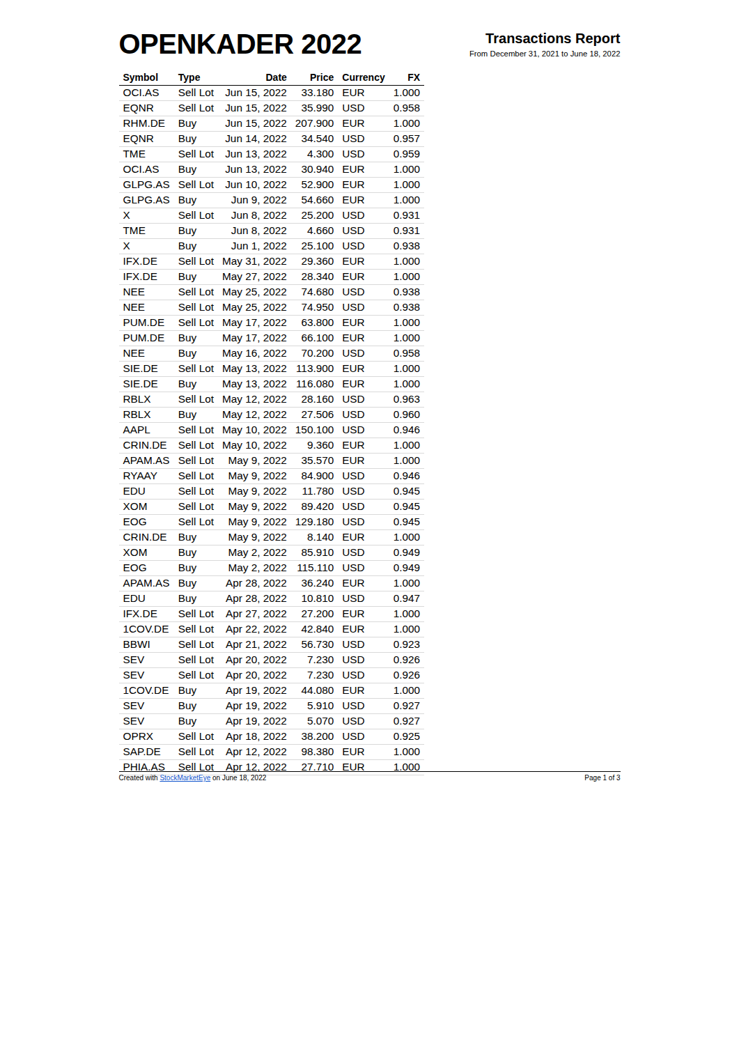OPENKADER 2022
Transactions Report From December 31, 2021 to June 18, 2022
| Symbol | Type | Date | Price | Currency | FX |
| --- | --- | --- | --- | --- | --- |
| OCI.AS | Sell Lot | Jun 15, 2022 | 33.180 | EUR | 1.000 |
| EQNR | Sell Lot | Jun 15, 2022 | 35.990 | USD | 0.958 |
| RHM.DE | Buy | Jun 15, 2022 | 207.900 | EUR | 1.000 |
| EQNR | Buy | Jun 14, 2022 | 34.540 | USD | 0.957 |
| TME | Sell Lot | Jun 13, 2022 | 4.300 | USD | 0.959 |
| OCI.AS | Buy | Jun 13, 2022 | 30.940 | EUR | 1.000 |
| GLPG.AS | Sell Lot | Jun 10, 2022 | 52.900 | EUR | 1.000 |
| GLPG.AS | Buy | Jun 9, 2022 | 54.660 | EUR | 1.000 |
| X | Sell Lot | Jun 8, 2022 | 25.200 | USD | 0.931 |
| TME | Buy | Jun 8, 2022 | 4.660 | USD | 0.931 |
| X | Buy | Jun 1, 2022 | 25.100 | USD | 0.938 |
| IFX.DE | Sell Lot | May 31, 2022 | 29.360 | EUR | 1.000 |
| IFX.DE | Buy | May 27, 2022 | 28.340 | EUR | 1.000 |
| NEE | Sell Lot | May 25, 2022 | 74.680 | USD | 0.938 |
| NEE | Sell Lot | May 25, 2022 | 74.950 | USD | 0.938 |
| PUM.DE | Sell Lot | May 17, 2022 | 63.800 | EUR | 1.000 |
| PUM.DE | Buy | May 17, 2022 | 66.100 | EUR | 1.000 |
| NEE | Buy | May 16, 2022 | 70.200 | USD | 0.958 |
| SIE.DE | Sell Lot | May 13, 2022 | 113.900 | EUR | 1.000 |
| SIE.DE | Buy | May 13, 2022 | 116.080 | EUR | 1.000 |
| RBLX | Sell Lot | May 12, 2022 | 28.160 | USD | 0.963 |
| RBLX | Buy | May 12, 2022 | 27.506 | USD | 0.960 |
| AAPL | Sell Lot | May 10, 2022 | 150.100 | USD | 0.946 |
| CRIN.DE | Sell Lot | May 10, 2022 | 9.360 | EUR | 1.000 |
| APAM.AS | Sell Lot | May 9, 2022 | 35.570 | EUR | 1.000 |
| RYAAY | Sell Lot | May 9, 2022 | 84.900 | USD | 0.946 |
| EDU | Sell Lot | May 9, 2022 | 11.780 | USD | 0.945 |
| XOM | Sell Lot | May 9, 2022 | 89.420 | USD | 0.945 |
| EOG | Sell Lot | May 9, 2022 | 129.180 | USD | 0.945 |
| CRIN.DE | Buy | May 9, 2022 | 8.140 | EUR | 1.000 |
| XOM | Buy | May 2, 2022 | 85.910 | USD | 0.949 |
| EOG | Buy | May 2, 2022 | 115.110 | USD | 0.949 |
| APAM.AS | Buy | Apr 28, 2022 | 36.240 | EUR | 1.000 |
| EDU | Buy | Apr 28, 2022 | 10.810 | USD | 0.947 |
| IFX.DE | Sell Lot | Apr 27, 2022 | 27.200 | EUR | 1.000 |
| 1COV.DE | Sell Lot | Apr 22, 2022 | 42.840 | EUR | 1.000 |
| BBWI | Sell Lot | Apr 21, 2022 | 56.730 | USD | 0.923 |
| SEV | Sell Lot | Apr 20, 2022 | 7.230 | USD | 0.926 |
| SEV | Sell Lot | Apr 20, 2022 | 7.230 | USD | 0.926 |
| 1COV.DE | Buy | Apr 19, 2022 | 44.080 | EUR | 1.000 |
| SEV | Buy | Apr 19, 2022 | 5.910 | USD | 0.927 |
| SEV | Buy | Apr 19, 2022 | 5.070 | USD | 0.927 |
| OPRX | Sell Lot | Apr 18, 2022 | 38.200 | USD | 0.925 |
| SAP.DE | Sell Lot | Apr 12, 2022 | 98.380 | EUR | 1.000 |
| PHIA.AS | Sell Lot | Apr 12, 2022 | 27.710 | EUR | 1.000 |
Created with StockMarketEye on June 18, 2022 Page 1 of 3